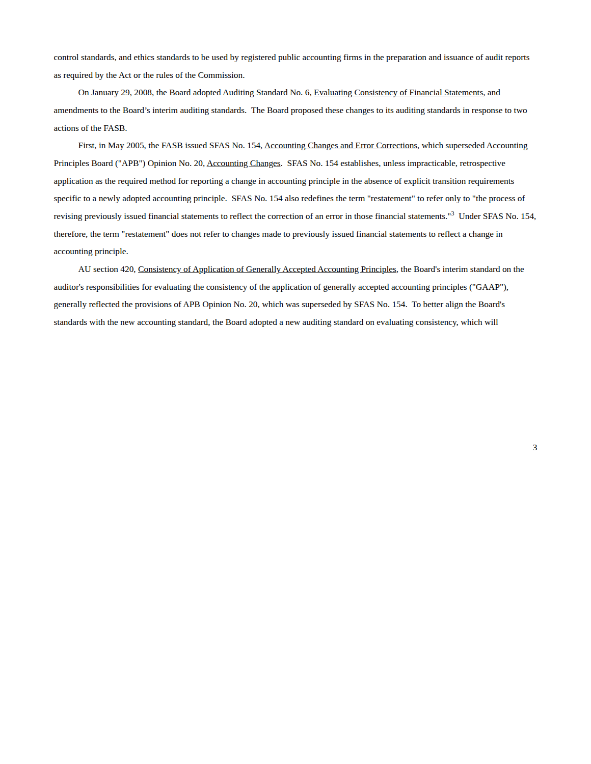control standards, and ethics standards to be used by registered public accounting firms in the preparation and issuance of audit reports as required by the Act or the rules of the Commission.
On January 29, 2008, the Board adopted Auditing Standard No. 6, Evaluating Consistency of Financial Statements, and amendments to the Board’s interim auditing standards. The Board proposed these changes to its auditing standards in response to two actions of the FASB.
First, in May 2005, the FASB issued SFAS No. 154, Accounting Changes and Error Corrections, which superseded Accounting Principles Board ("APB") Opinion No. 20, Accounting Changes. SFAS No. 154 establishes, unless impracticable, retrospective application as the required method for reporting a change in accounting principle in the absence of explicit transition requirements specific to a newly adopted accounting principle. SFAS No. 154 also redefines the term "restatement" to refer only to "the process of revising previously issued financial statements to reflect the correction of an error in those financial statements."3 Under SFAS No. 154, therefore, the term "restatement" does not refer to changes made to previously issued financial statements to reflect a change in accounting principle.
AU section 420, Consistency of Application of Generally Accepted Accounting Principles, the Board's interim standard on the auditor's responsibilities for evaluating the consistency of the application of generally accepted accounting principles ("GAAP"), generally reflected the provisions of APB Opinion No. 20, which was superseded by SFAS No. 154. To better align the Board's standards with the new accounting standard, the Board adopted a new auditing standard on evaluating consistency, which will
3